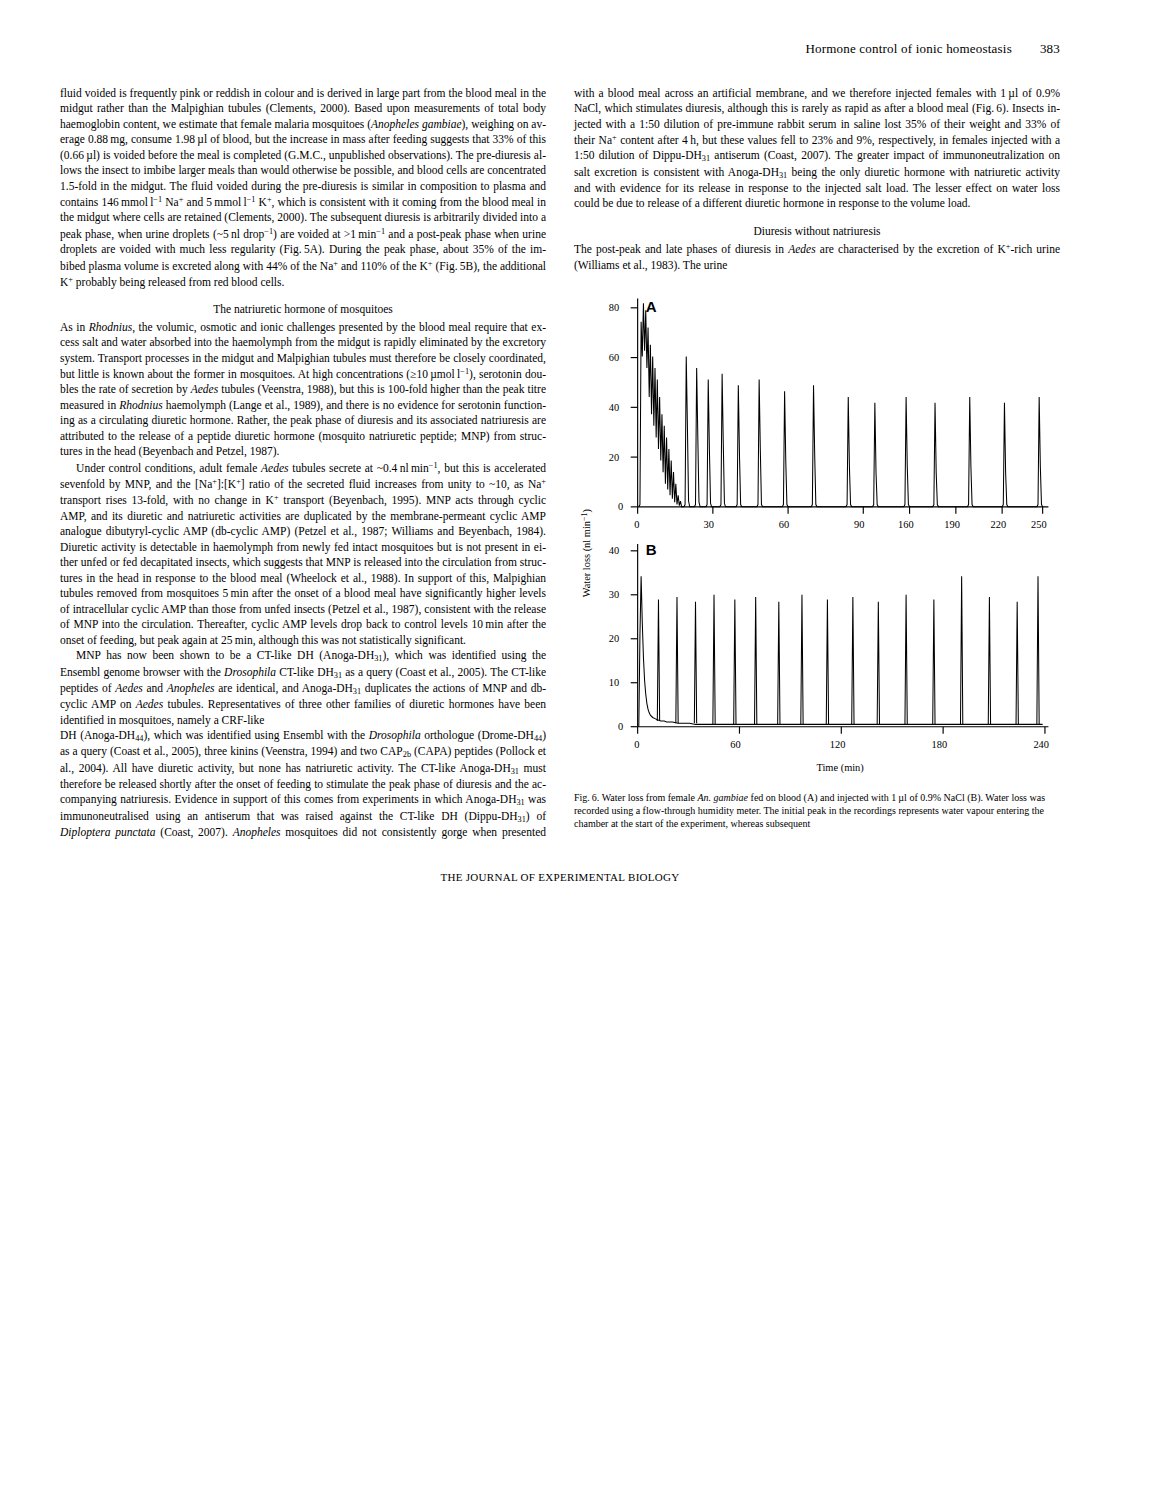Hormone control of ionic homeostasis 383
fluid voided is frequently pink or reddish in colour and is derived in large part from the blood meal in the midgut rather than the Malpighian tubules (Clements, 2000). Based upon measurements of total body haemoglobin content, we estimate that female malaria mosquitoes (Anopheles gambiae), weighing on average 0.88 mg, consume 1.98 µl of blood, but the increase in mass after feeding suggests that 33% of this (0.66 µl) is voided before the meal is completed (G.M.C., unpublished observations). The pre-diuresis allows the insect to imbibe larger meals than would otherwise be possible, and blood cells are concentrated 1.5-fold in the midgut. The fluid voided during the pre-diuresis is similar in composition to plasma and contains 146 mmol l−1 Na+ and 5 mmol l−1 K+, which is consistent with it coming from the blood meal in the midgut where cells are retained (Clements, 2000). The subsequent diuresis is arbitrarily divided into a peak phase, when urine droplets (~5 nl drop−1) are voided at >1 min−1 and a post-peak phase when urine droplets are voided with much less regularity (Fig. 5A). During the peak phase, about 35% of the imbibed plasma volume is excreted along with 44% of the Na+ and 110% of the K+ (Fig. 5B), the additional K+ probably being released from red blood cells.
The natriuretic hormone of mosquitoes
As in Rhodnius, the volumic, osmotic and ionic challenges presented by the blood meal require that excess salt and water absorbed into the haemolymph from the midgut is rapidly eliminated by the excretory system. Transport processes in the midgut and Malpighian tubules must therefore be closely coordinated, but little is known about the former in mosquitoes. At high concentrations (≥10 µmol l−1), serotonin doubles the rate of secretion by Aedes tubules (Veenstra, 1988), but this is 100-fold higher than the peak titre measured in Rhodnius haemolymph (Lange et al., 1989), and there is no evidence for serotonin functioning as a circulating diuretic hormone. Rather, the peak phase of diuresis and its associated natriuresis are attributed to the release of a peptide diuretic hormone (mosquito natriuretic peptide; MNP) from structures in the head (Beyenbach and Petzel, 1987).
Under control conditions, adult female Aedes tubules secrete at ~0.4 nl min−1, but this is accelerated sevenfold by MNP, and the [Na+]:[K+] ratio of the secreted fluid increases from unity to ~10, as Na+ transport rises 13-fold, with no change in K+ transport (Beyenbach, 1995). MNP acts through cyclic AMP, and its diuretic and natriuretic activities are duplicated by the membrane-permeant cyclic AMP analogue dibutyryl-cyclic AMP (db-cyclic AMP) (Petzel et al., 1987; Williams and Beyenbach, 1984). Diuretic activity is detectable in haemolymph from newly fed intact mosquitoes but is not present in either unfed or fed decapitated insects, which suggests that MNP is released into the circulation from structures in the head in response to the blood meal (Wheelock et al., 1988). In support of this, Malpighian tubules removed from mosquitoes 5 min after the onset of a blood meal have significantly higher levels of intracellular cyclic AMP than those from unfed insects (Petzel et al., 1987), consistent with the release of MNP into the circulation. Thereafter, cyclic AMP levels drop back to control levels 10 min after the onset of feeding, but peak again at 25 min, although this was not statistically significant.
MNP has now been shown to be a CT-like DH (Anoga-DH31), which was identified using the Ensembl genome browser with the Drosophila CT-like DH31 as a query (Coast et al., 2005). The CT-like peptides of Aedes and Anopheles are identical, and Anoga-DH31 duplicates the actions of MNP and db-cyclic AMP on Aedes tubules. Representatives of three other families of diuretic hormones have been identified in mosquitoes, namely a CRF-like
DH (Anoga-DH44), which was identified using Ensembl with the Drosophila orthologue (Drome-DH44) as a query (Coast et al., 2005), three kinins (Veenstra, 1994) and two CAP2b (CAPA) peptides (Pollock et al., 2004). All have diuretic activity, but none has natriuretic activity. The CT-like Anoga-DH31 must therefore be released shortly after the onset of feeding to stimulate the peak phase of diuresis and the accompanying natriuresis. Evidence in support of this comes from experiments in which Anoga-DH31 was immunoneutralised using an antiserum that was raised against the CT-like DH (Dippu-DH31) of Diploptera punctata (Coast, 2007). Anopheles mosquitoes did not consistently gorge when presented with a blood meal across an artificial membrane, and we therefore injected females with 1 µl of 0.9% NaCl, which stimulates diuresis, although this is rarely as rapid as after a blood meal (Fig. 6). Insects injected with a 1:50 dilution of pre-immune rabbit serum in saline lost 35% of their weight and 33% of their Na+ content after 4 h, but these values fell to 23% and 9%, respectively, in females injected with a 1:50 dilution of Dippu-DH31 antiserum (Coast, 2007). The greater impact of immunoneutralization on salt excretion is consistent with Anoga-DH31 being the only diuretic hormone with natriuretic activity and with evidence for its release in response to the injected salt load. The lesser effect on water loss could be due to release of a different diuretic hormone in response to the volume load.
Diuresis without natriuresis
The post-peak and late phases of diuresis in Aedes are characterised by the excretion of K+-rich urine (Williams et al., 1983). The urine
A 80 60 40 20 0 0 30 60 90 160 190 220 250 B 40 30 20 10 0 0 60 120 180 240 Water loss (nl min−1) Time (min)
Fig. 6. Water loss from female An. gambiae fed on blood (A) and injected with 1 µl of 0.9% NaCl (B). Water loss was recorded using a flow-through humidity meter. The initial peak in the recordings represents water vapour entering the chamber at the start of the experiment, whereas subsequent
THE JOURNAL OF EXPERIMENTAL BIOLOGY